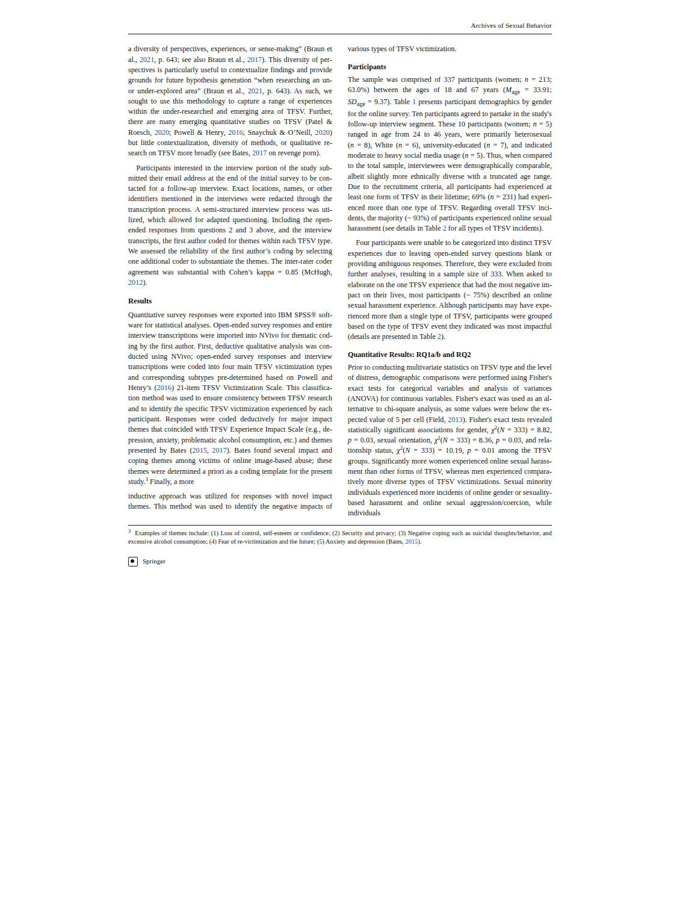Archives of Sexual Behavior
a diversity of perspectives, experiences, or sense-making” (Braun et al., 2021, p. 643; see also Braun et al., 2017). This diversity of perspectives is particularly useful to contextualize findings and provide grounds for future hypothesis generation “when researching an un- or under-explored area” (Braun et al., 2021, p. 643). As such, we sought to use this methodology to capture a range of experiences within the under-researched and emerging area of TFSV. Further, there are many emerging quantitative studies on TFSV (Patel & Roesch, 2020; Powell & Henry, 2016; Snaychuk & O’Neill, 2020) but little contextualization, diversity of methods, or qualitative research on TFSV more broadly (see Bates, 2017 on revenge porn).
Participants interested in the interview portion of the study submitted their email address at the end of the initial survey to be contacted for a follow-up interview. Exact locations, names, or other identifiers mentioned in the interviews were redacted through the transcription process. A semi-structured interview process was utilized, which allowed for adapted questioning. Including the open-ended responses from questions 2 and 3 above, and the interview transcripts, the first author coded for themes within each TFSV type. We assessed the reliability of the first author’s coding by selecting one additional coder to substantiate the themes. The inter-rater coder agreement was substantial with Cohen’s kappa = 0.85 (McHugh, 2012).
Results
Quantitative survey responses were exported into IBM SPSS® software for statistical analyses. Open-ended survey responses and entire interview transcriptions were imported into NVivo for thematic coding by the first author. First, deductive qualitative analysis was conducted using NVivo; open-ended survey responses and interview transcriptions were coded into four main TFSV victimization types and corresponding subtypes pre-determined based on Powell and Henry’s (2016) 21-item TFSV Victimization Scale. This classification method was used to ensure consistency between TFSV research and to identify the specific TFSV victimization experienced by each participant. Responses were coded deductively for major impact themes that coincided with TFSV Experience Impact Scale (e.g., depression, anxiety, problematic alcohol consumption, etc.) and themes presented by Bates (2015, 2017). Bates found several impact and coping themes among victims of online image-based abuse; these themes were determined a priori as a coding template for the present study.3 Finally, a more
inductive approach was utilized for responses with novel impact themes. This method was used to identify the negative impacts of various types of TFSV victimization.
Participants
The sample was comprised of 337 participants (women; n = 213; 63.0%) between the ages of 18 and 67 years (Mage = 33.91; SDage = 9.37). Table 1 presents participant demographics by gender for the online survey. Ten participants agreed to partake in the study's follow-up interview segment. These 10 participants (women; n = 5) ranged in age from 24 to 46 years, were primarily heterosexual (n = 8), White (n = 6), university-educated (n = 7), and indicated moderate to heavy social media usage (n = 5). Thus, when compared to the total sample, interviewees were demographically comparable, albeit slightly more ethnically diverse with a truncated age range. Due to the recruitment criteria, all participants had experienced at least one form of TFSV in their lifetime; 69% (n = 231) had experienced more than one type of TFSV. Regarding overall TFSV incidents, the majority (~ 93%) of participants experienced online sexual harassment (see details in Table 2 for all types of TFSV incidents).
Four participants were unable to be categorized into distinct TFSV experiences due to leaving open-ended survey questions blank or providing ambiguous responses. Therefore, they were excluded from further analyses, resulting in a sample size of 333. When asked to elaborate on the one TFSV experience that had the most negative impact on their lives, most participants (~ 75%) described an online sexual harassment experience. Although participants may have experienced more than a single type of TFSV, participants were grouped based on the type of TFSV event they indicated was most impactful (details are presented in Table 2).
Quantitative Results: RQ1a/b and RQ2
Prior to conducting multivariate statistics on TFSV type and the level of distress, demographic comparisons were performed using Fisher's exact tests for categorical variables and analysis of variances (ANOVA) for continuous variables. Fisher's exact was used as an alternative to chi-square analysis, as some values were below the expected value of 5 per cell (Field, 2013). Fisher's exact tests revealed statistically significant associations for gender, χ2(N = 333) = 8.82, p = 0.03, sexual orientation, χ2(N = 333) = 8.36, p = 0.03, and relationship status, χ2(N = 333) = 10.19, p = 0.01 among the TFSV groups. Significantly more women experienced online sexual harassment than other forms of TFSV, whereas men experienced comparatively more diverse types of TFSV victimizations. Sexual minority individuals experienced more incidents of online gender or sexuality-based harassment and online sexual aggression/coercion, while individuals
3 Examples of themes include: (1) Loss of control, self-esteem or confidence; (2) Security and privacy; (3) Negative coping such as suicidal thoughts/behavior, and excessive alcohol consumption; (4) Fear of re-victimization and the future; (5) Anxiety and depression (Bates, 2015).
Springer